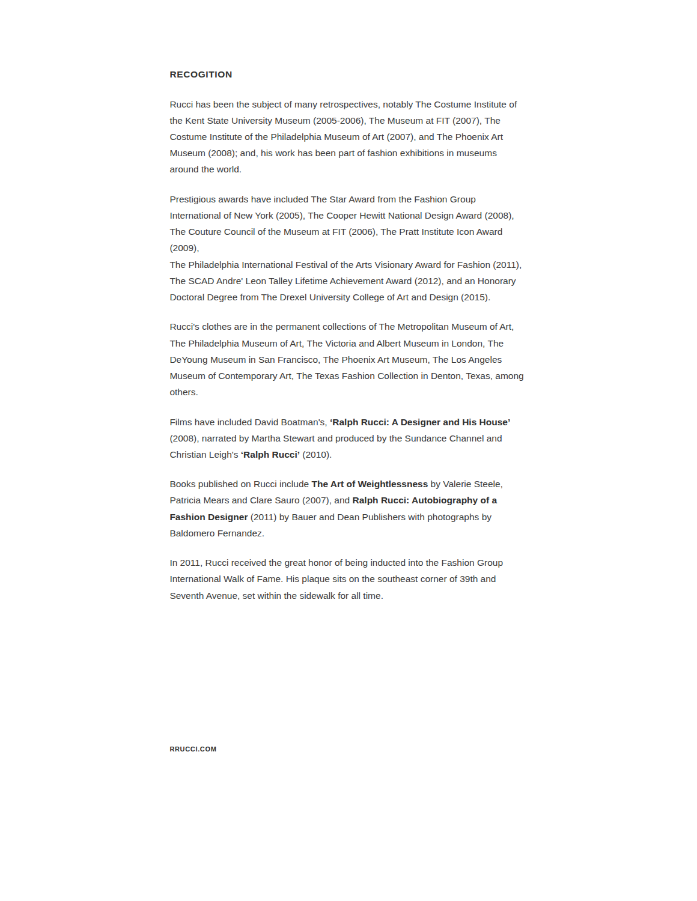RECOGITION
Rucci has been the subject of many retrospectives, notably The Costume Institute of the Kent State University Museum (2005-2006), The Museum at FIT (2007), The Costume Institute of the Philadelphia Museum of Art (2007), and The Phoenix Art Museum (2008); and, his work has been part of fashion exhibitions in museums around the world.
Prestigious awards have included The Star Award from the Fashion Group International of New York (2005), The Cooper Hewitt National Design Award (2008), The Couture Council of the Museum at FIT (2006), The Pratt Institute Icon Award (2009),
The Philadelphia International Festival of the Arts Visionary Award for Fashion (2011), The SCAD Andre' Leon Talley Lifetime Achievement Award (2012), and an Honorary Doctoral Degree from The Drexel University College of Art and Design (2015).
Rucci's clothes are in the permanent collections of The Metropolitan Museum of Art, The Philadelphia Museum of Art, The Victoria and Albert Museum in London, The DeYoung Museum in San Francisco, The Phoenix Art Museum, The Los Angeles Museum of Contemporary Art, The Texas Fashion Collection in Denton, Texas, among others.
Films have included David Boatman's, ‘Ralph Rucci: A Designer and His House’ (2008), narrated by Martha Stewart and produced by the Sundance Channel and Christian Leigh's ‘Ralph Rucci’ (2010).
Books published on Rucci include The Art of Weightlessness by Valerie Steele, Patricia Mears and Clare Sauro (2007), and Ralph Rucci: Autobiography of a Fashion Designer (2011) by Bauer and Dean Publishers with photographs by Baldomero Fernandez.
In 2011, Rucci received the great honor of being inducted into the Fashion Group International Walk of Fame. His plaque sits on the southeast corner of 39th and Seventh Avenue, set within the sidewalk for all time.
RRUCCI.COM